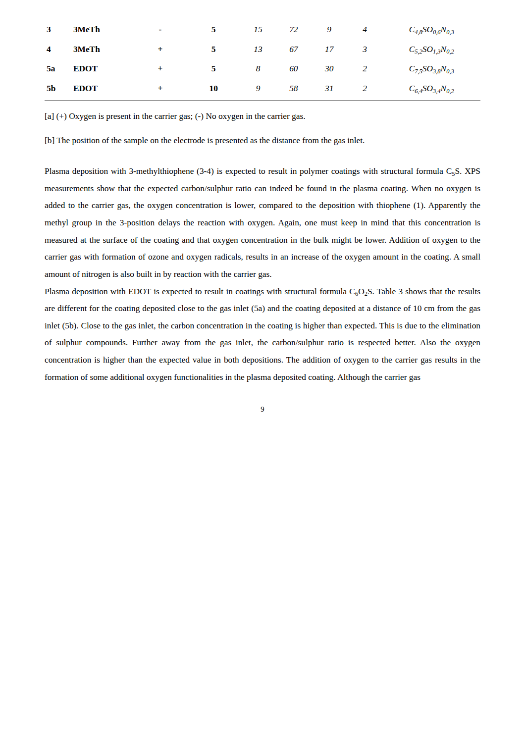| 3 | 3MeTh | - | 5 | 15 | 72 | 9 | 4 | C 4,8 SO 0,6 N 0,3 |
| 4 | 3MeTh | + | 5 | 13 | 67 | 17 | 3 | C 5,2 SO 1,3 N 0,2 |
| 5a | EDOT | + | 5 | 8 | 60 | 30 | 2 | C 7,5 SO 3,8 N 0,3 |
| 5b | EDOT | + | 10 | 9 | 58 | 31 | 2 | C 6,4 SO 3,4 N 0,2 |
[a] (+) Oxygen is present in the carrier gas; (-) No oxygen in the carrier gas.
[b] The position of the sample on the electrode is presented as the distance from the gas inlet.
Plasma deposition with 3-methylthiophene (3-4) is expected to result in polymer coatings with structural formula C5S. XPS measurements show that the expected carbon/sulphur ratio can indeed be found in the plasma coating. When no oxygen is added to the carrier gas, the oxygen concentration is lower, compared to the deposition with thiophene (1). Apparently the methyl group in the 3-position delays the reaction with oxygen. Again, one must keep in mind that this concentration is measured at the surface of the coating and that oxygen concentration in the bulk might be lower. Addition of oxygen to the carrier gas with formation of ozone and oxygen radicals, results in an increase of the oxygen amount in the coating. A small amount of nitrogen is also built in by reaction with the carrier gas.
Plasma deposition with EDOT is expected to result in coatings with structural formula C6O2S. Table 3 shows that the results are different for the coating deposited close to the gas inlet (5a) and the coating deposited at a distance of 10 cm from the gas inlet (5b). Close to the gas inlet, the carbon concentration in the coating is higher than expected. This is due to the elimination of sulphur compounds. Further away from the gas inlet, the carbon/sulphur ratio is respected better. Also the oxygen concentration is higher than the expected value in both depositions. The addition of oxygen to the carrier gas results in the formation of some additional oxygen functionalities in the plasma deposited coating. Although the carrier gas
9